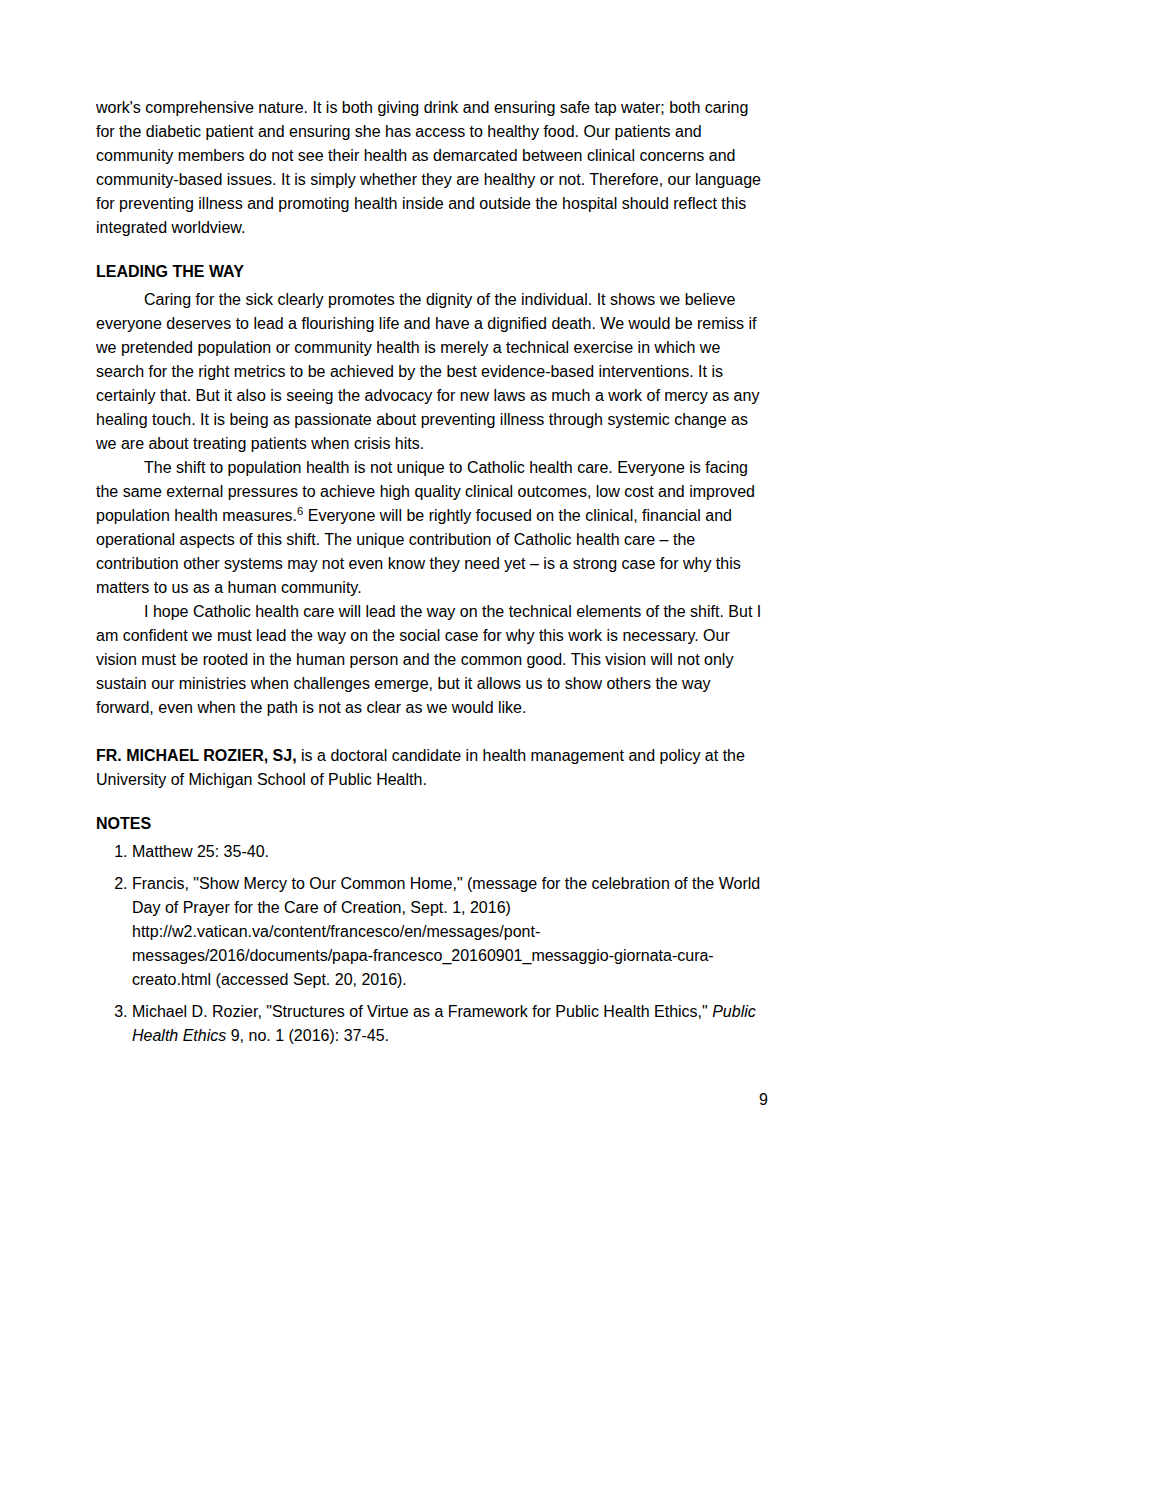work's comprehensive nature. It is both giving drink and ensuring safe tap water; both caring for the diabetic patient and ensuring she has access to healthy food. Our patients and community members do not see their health as demarcated between clinical concerns and community-based issues. It is simply whether they are healthy or not. Therefore, our language for preventing illness and promoting health inside and outside the hospital should reflect this integrated worldview.
Leading the Way
Caring for the sick clearly promotes the dignity of the individual. It shows we believe everyone deserves to lead a flourishing life and have a dignified death. We would be remiss if we pretended population or community health is merely a technical exercise in which we search for the right metrics to be achieved by the best evidence-based interventions. It is certainly that. But it also is seeing the advocacy for new laws as much a work of mercy as any healing touch. It is being as passionate about preventing illness through systemic change as we are about treating patients when crisis hits.
The shift to population health is not unique to Catholic health care. Everyone is facing the same external pressures to achieve high quality clinical outcomes, low cost and improved population health measures.6 Everyone will be rightly focused on the clinical, financial and operational aspects of this shift. The unique contribution of Catholic health care – the contribution other systems may not even know they need yet – is a strong case for why this matters to us as a human community.
I hope Catholic health care will lead the way on the technical elements of the shift. But I am confident we must lead the way on the social case for why this work is necessary. Our vision must be rooted in the human person and the common good. This vision will not only sustain our ministries when challenges emerge, but it allows us to show others the way forward, even when the path is not as clear as we would like.
FR. MICHAEL ROZIER, SJ, is a doctoral candidate in health management and policy at the University of Michigan School of Public Health.
Notes
Matthew 25: 35-40.
Francis, "Show Mercy to Our Common Home," (message for the celebration of the World Day of Prayer for the Care of Creation, Sept. 1, 2016) http://w2.vatican.va/content/francesco/en/messages/pont-messages/2016/documents/papa-francesco_20160901_messaggio-giornata-cura-creato.html (accessed Sept. 20, 2016).
Michael D. Rozier, "Structures of Virtue as a Framework for Public Health Ethics," Public Health Ethics 9, no. 1 (2016): 37-45.
9